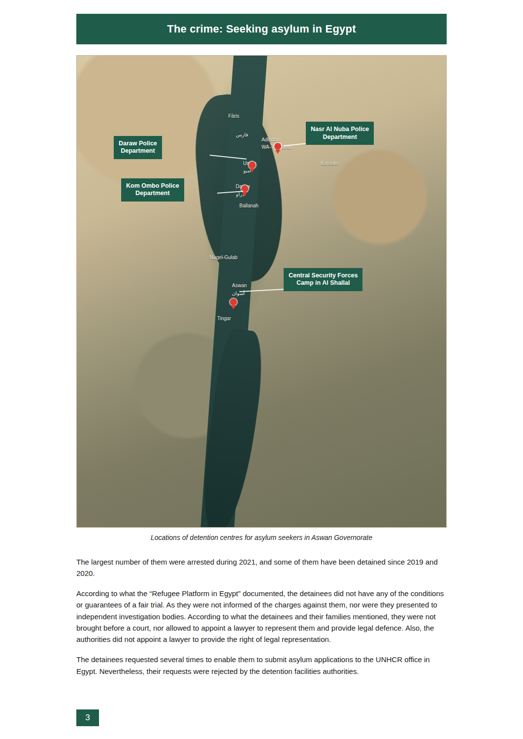The crime: Seeking asylum in Egypt
Fāris فارس Adindan
WA-Tu Qalab Korosko Umbu
أمبو Daraw
دراو Ballanah Nagel-Gulab Aswan
أسوان Tingar
Daraw Police
Department
Nasr Al Nuba Police
Department
Kom Ombo Police
Department
Central Security Forces
Camp in Al Shallal
Locations of detention centres for asylum seekers in Aswan Governorate
The largest number of them were arrested during 2021, and some of them have been detained since 2019 and 2020.
According to what the “Refugee Platform in Egypt” documented, the detainees did not have any of the conditions or guarantees of a fair trial. As they were not informed of the charges against them, nor were they presented to independent investigation bodies. According to what the detainees and their families mentioned, they were not brought before a court, nor allowed to appoint a lawyer to represent them and provide legal defence. Also, the authorities did not appoint a lawyer to provide the right of legal representation.
The detainees requested several times to enable them to submit asylum applications to the UNHCR office in Egypt. Nevertheless, their requests were rejected by the detention facilities authorities.
3